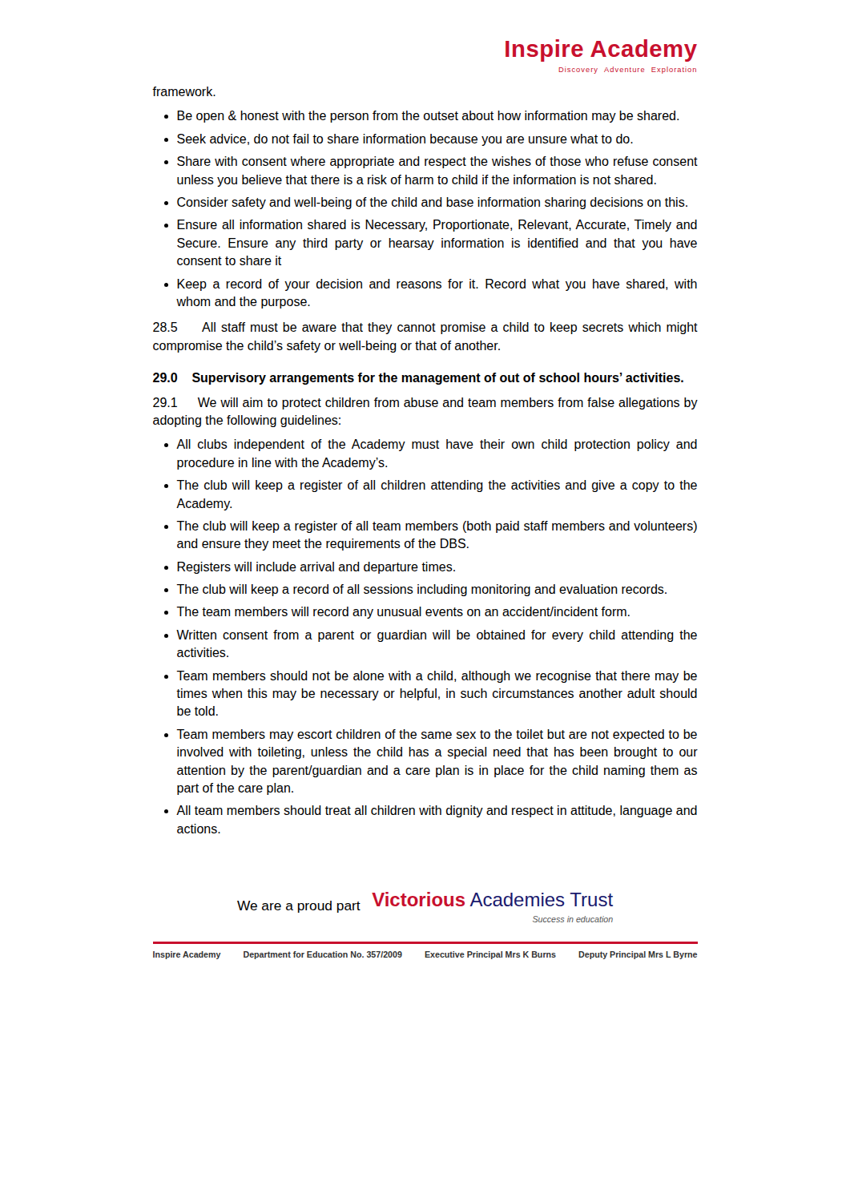Inspire Academy
Discovery Adventure Exploration
framework.
Be open & honest with the person from the outset about how information may be shared.
Seek advice, do not fail to share information because you are unsure what to do.
Share with consent where appropriate and respect the wishes of those who refuse consent unless you believe that there is a risk of harm to child if the information is not shared.
Consider safety and well-being of the child and base information sharing decisions on this.
Ensure all information shared is Necessary, Proportionate, Relevant, Accurate, Timely and Secure. Ensure any third party or hearsay information is identified and that you have consent to share it
Keep a record of your decision and reasons for it. Record what you have shared, with whom and the purpose.
28.5 All staff must be aware that they cannot promise a child to keep secrets which might compromise the child’s safety or well-being or that of another.
29.0 Supervisory arrangements for the management of out of school hours’ activities.
29.1 We will aim to protect children from abuse and team members from false allegations by adopting the following guidelines:
All clubs independent of the Academy must have their own child protection policy and procedure in line with the Academy’s.
The club will keep a register of all children attending the activities and give a copy to the Academy.
The club will keep a register of all team members (both paid staff members and volunteers) and ensure they meet the requirements of the DBS.
Registers will include arrival and departure times.
The club will keep a record of all sessions including monitoring and evaluation records.
The team members will record any unusual events on an accident/incident form.
Written consent from a parent or guardian will be obtained for every child attending the activities.
Team members should not be alone with a child, although we recognise that there may be times when this may be necessary or helpful, in such circumstances another adult should be told.
Team members may escort children of the same sex to the toilet but are not expected to be involved with toileting, unless the child has a special need that has been brought to our attention by the parent/guardian and a care plan is in place for the child naming them as part of the care plan.
All team members should treat all children with dignity and respect in attitude, language and actions.
We are a proud part Victorious Academies Trust
Success in education
Inspire Academy Department for Education No. 357/2009 Executive Principal Mrs K Burns Deputy Principal Mrs L Byrne